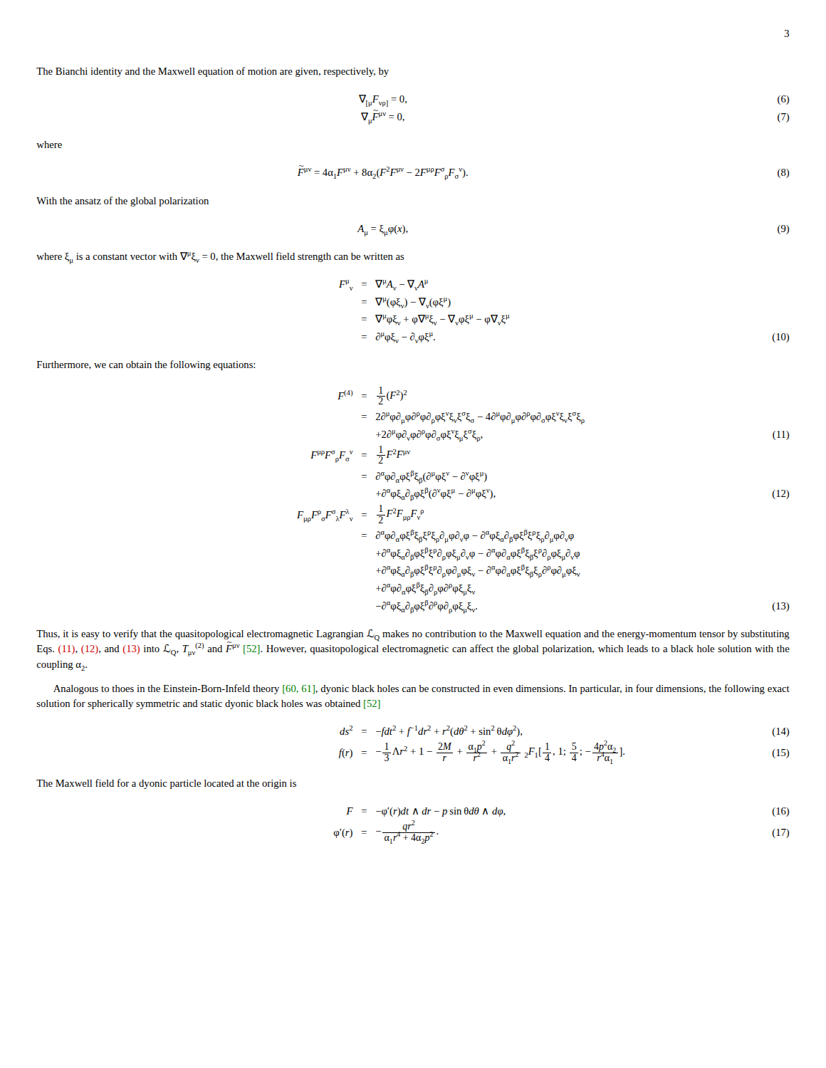3
The Bianchi identity and the Maxwell equation of motion are given, respectively, by
| ∇ [μ F νρ] = 0, | (6) |
| ∇ μ F μν = 0, | (7) |
where
| F μν = 4α 1 F μν + 8α 2 ( F 2 F μν − 2 F μρ F σ ρ F σ ν ). | (8) |
With the ansatz of the global polarization
| A μ = ξ μ φ( x ), | (9) |
where ξμ is a constant vector with ∇μξν = 0, the Maxwell field strength can be written as
| F μ ν | = | ∇ μ A ν − ∇ ν A μ | |
| | = | ∇ μ (φξ ν ) − ∇ ν (φξ μ ) | |
| | = | ∇ μ φξ ν + φ∇ μ ξ ν − ∇ ν φξ μ − φ∇ ν ξ μ | |
| | = | ∂ μ φξ ν − ∂ ν φξ μ . | (10) |
Furthermore, we can obtain the following equations:
| F (4) | = | 1 2 ( F 2 ) 2 | |
| | = | 2∂ μ φ∂ μ φ∂ ρ φ∂ ρ φξ ν ξ ν ξ σ ξ σ − 4∂ μ φ∂ μ φ∂ ρ φ∂ σ φξ ν ξ ν ξ σ ξ ρ | |
| | | +2∂ μ φ∂ ν φ∂ ρ φ∂ σ φξ ν ξ μ ξ σ ξ ρ , | (11) |
| F μρ F σ ρ F σ ν | = | 1 2 F 2 F μν | |
| | = | ∂ α φ∂ α φξ β ξ β (∂ μ φξ ν − ∂ ν φξ μ ) | |
| | | +∂ α φξ α ∂ β φξ β (∂ ν φξ μ − ∂ μ φξ ν ), | (12) |
| F μρ F ρ σ F σ λ F λ ν | = | 1 2 F 2 F μρ F ν ρ | |
| | = | ∂ α φ∂ α φξ β ξ β ξ ρ ξ ρ ∂ μ φ∂ ν φ − ∂ α φξ α ∂ β φξ β ξ ρ ξ ρ ∂ μ φ∂ ν φ | |
| | | +∂ α φξ α ∂ β φξ β ξ ρ ∂ ρ φξ μ ∂ ν φ − ∂ α φ∂ α φξ β ξ β ξ ρ ∂ ρ φξ μ ∂ ν φ | |
| | | +∂ α φξ α ∂ β φξ β ξ ρ ∂ ρ φ∂ μ φξ ν − ∂ α φ∂ α φξ β ξ β ξ ρ ∂ ρ φ∂ μ φξ ν | |
| | | +∂ α φ∂ α φξ β ξ β ∂ ρ φ∂ ρ φξ μ ξ ν | |
| | | −∂ α φξ α ∂ β φξ β ∂ ρ φ∂ ρ φξ μ ξ ν . | (13) |
Thus, it is easy to verify that the quasitopological electromagnetic Lagrangian ℒQ makes no contribution to the Maxwell equation and the energy-momentum tensor by substituting Eqs. (11), (12), and (13) into ℒQ, Tμν(2) and Fμν [52]. However, quasitopological electromagnetic can affect the global polarization, which leads to a black hole solution with the coupling α2.
Analogous to thoes in the Einstein-Born-Infeld theory [60, 61], dyonic black holes can be constructed in even dimensions. In particular, in four dimensions, the following exact solution for spherically symmetric and static dyonic black holes was obtained [52]
| ds 2 | = | − f dt 2 + f −1 dr 2 + r 2 ( dθ 2 + sin 2 θ dφ 2 ), | (14) |
| f ( r ) | = | − 1 3 Λ r 2 + 1 − 2 M r + α 1 p 2 r 2 + q 2 α 1 r 2 2 F 1 [ 1 4 , 1; 5 4 ; − 4 p 2 α 2 r 4 α 1 ]. | (15) |
The Maxwell field for a dyonic particle located at the origin is
| F | = | −φ′( r ) dt ∧ dr − p sin θ dθ ∧ dφ , | (16) |
| φ′( r ) | = | − qr 2 α 1 r 4 + 4α 2 p 2 . | (17) |